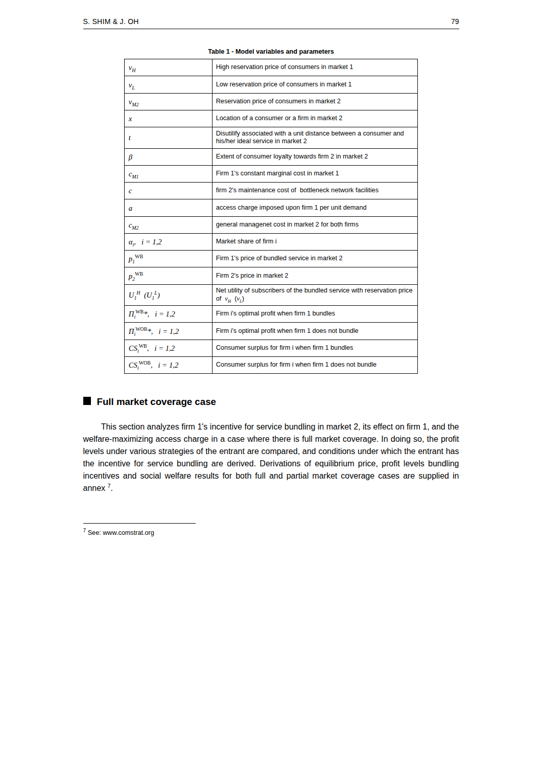S. SHIM & J. OH 79
Table 1 - Model variables and parameters
| v H | High reservation price of consumers in market 1 |
| v L | Low reservation price of consumers in market 1 |
| v M2 | Reservation price of consumers in market 2 |
| x | Location of a consumer or a firm in market 2 |
| t | Disutilify associated with a unit distance between a consumer and his/her ideal service in market 2 |
| β | Extent of consumer loyalty towards firm 2 in market 2 |
| c M1 | Firm 1's constant marginal cost in market 1 |
| c | firm 2's maintenance cost of bottleneck network facilities |
| a | access charge imposed upon firm 1 per unit demand |
| c M2 | general managenet cost in market 2 for both firms |
| α i , i = 1,2 | Market share of firm i |
| p 1 WB | Firm 1's price of bundled service in market 2 |
| p 2 WB | Firm 2's price in market 2 |
| U 1 H (U 1 L ) | Net utility of subscribers of the bundled service with reservation price of v H ( v L ) |
| Π i WB *, i = 1,2 | Firm i's optimal profit when firm 1 bundles |
| Π i WOB *, i = 1,2 | Firm i's optimal profit when firm 1 does not bundle |
| CS i WB , i = 1,2 | Consumer surplus for firm i when firm 1 bundles |
| CS i WOB , i = 1,2 | Consumer surplus for firm i when firm 1 does not bundle |
Full market coverage case
This section analyzes firm 1's incentive for service bundling in market 2, its effect on firm 1, and the welfare-maximizing access charge in a case where there is full market coverage. In doing so, the profit levels under various strategies of the entrant are compared, and conditions under which the entrant has the incentive for service bundling are derived. Derivations of equilibrium price, profit levels bundling incentives and social welfare results for both full and partial market coverage cases are supplied in annex 7.
7 See: www.comstrat.org